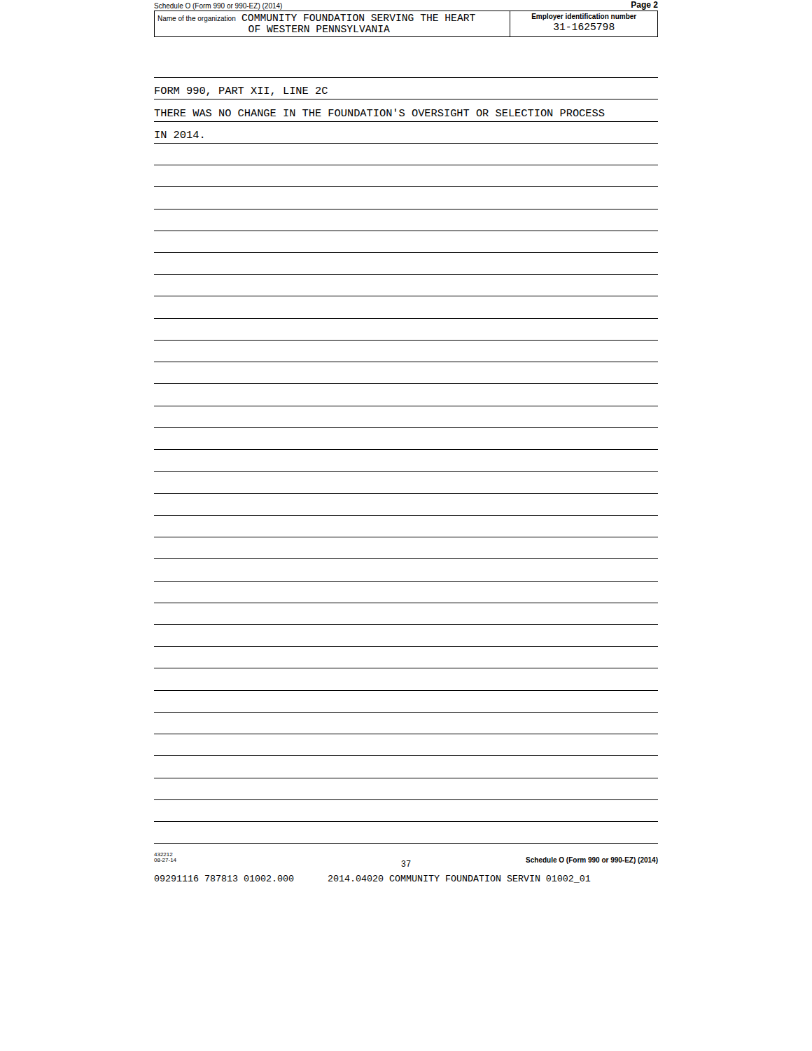Schedule O (Form 990 or 990-EZ) (2014)
Page 2
Name of the organization COMMUNITY FOUNDATION SERVING THE HEART
OF WESTERN PENNSYLVANIA
Employer identification number
31-1625798
FORM 990, PART XII, LINE 2C
THERE WAS NO CHANGE IN THE FOUNDATION'S OVERSIGHT OR SELECTION PROCESS
IN 2014.
432212
08-27-14
Schedule O (Form 990 or 990-EZ) (2014)
37
09291116 787813 01002.000 2014.04020 COMMUNITY FOUNDATION SERVIN 01002_01